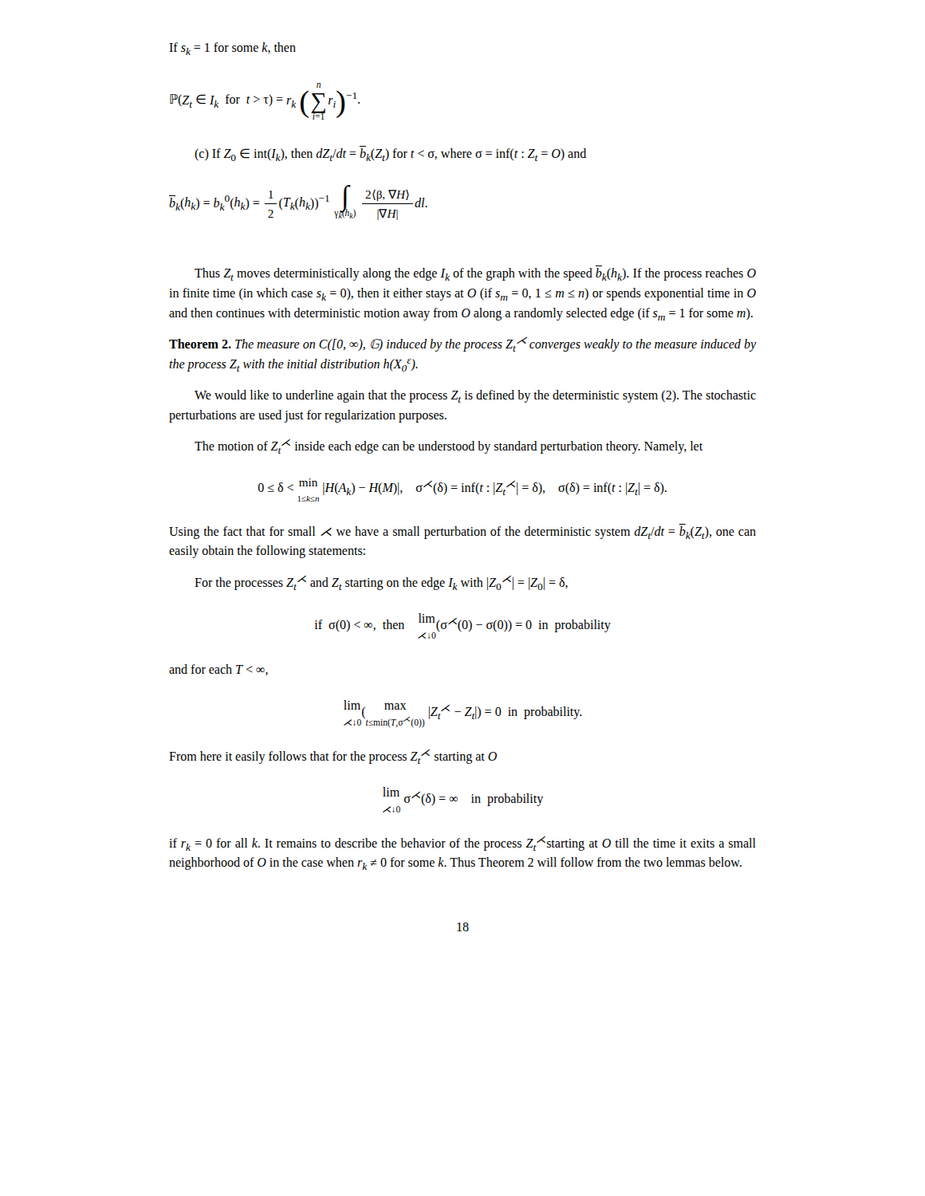If sk = 1 for some k, then
ℙ(Zt ∈ Ik for t > τ) = rk (n∑i=1 ri)−1.
(c) If Z0 ∈ int(Ik), then dZt/dt = bk(Zt) for t < σ, where σ = inf(t : Zt = O) and
bk(hk) = bk0(hk) = 12(Tk(hk))−1 ∫γk(hk) 2⟨β, ∇H⟩|∇H|dl.
Thus Zt moves deterministically along the edge Ik of the graph with the speed bk(hk). If the process reaches O in finite time (in which case sk = 0), then it either stays at O (if sm = 0, 1 ≤ m ≤ n) or spends exponential time in O and then continues with deterministic motion away from O along a randomly selected edge (if sm = 1 for some m).
Theorem 2. The measure on C([0, ∞), 𝔾) induced by the process Zt⋌ converges weakly to the measure induced by the process Zt with the initial distribution h(X0ε).
We would like to underline again that the process Zt is defined by the deterministic system (2). The stochastic perturbations are used just for regularization purposes.
The motion of Zt⋌ inside each edge can be understood by standard perturbation theory. Namely, let
0 ≤ δ < min 1≤k≤n |H(Ak) − H(M)|, σ⋌(δ) = inf(t : |Zt⋌| = δ), σ(δ) = inf(t : |Zt| = δ).
Using the fact that for small ⋌ we have a small perturbation of the deterministic system dZt/dt = bk(Zt), one can easily obtain the following statements:
For the processes Zt⋌ and Zt starting on the edge Ik with |Z0⋌| = |Z0| = δ,
if σ(0) < ∞, then lim⋌↓0(σ⋌(0) − σ(0)) = 0 in probability
and for each T < ∞,
lim⋌↓0(max t≤min(T,σ⋌(0)) |Zt⋌ − Zt|) = 0 in probability.
From here it easily follows that for the process Zt⋌ starting at O
lim⋌↓0 σ⋌(δ) = ∞ in probability
if rk = 0 for all k. It remains to describe the behavior of the process Zt⋌starting at O till the time it exits a small neighborhood of O in the case when rk ≠ 0 for some k. Thus Theorem 2 will follow from the two lemmas below.
18